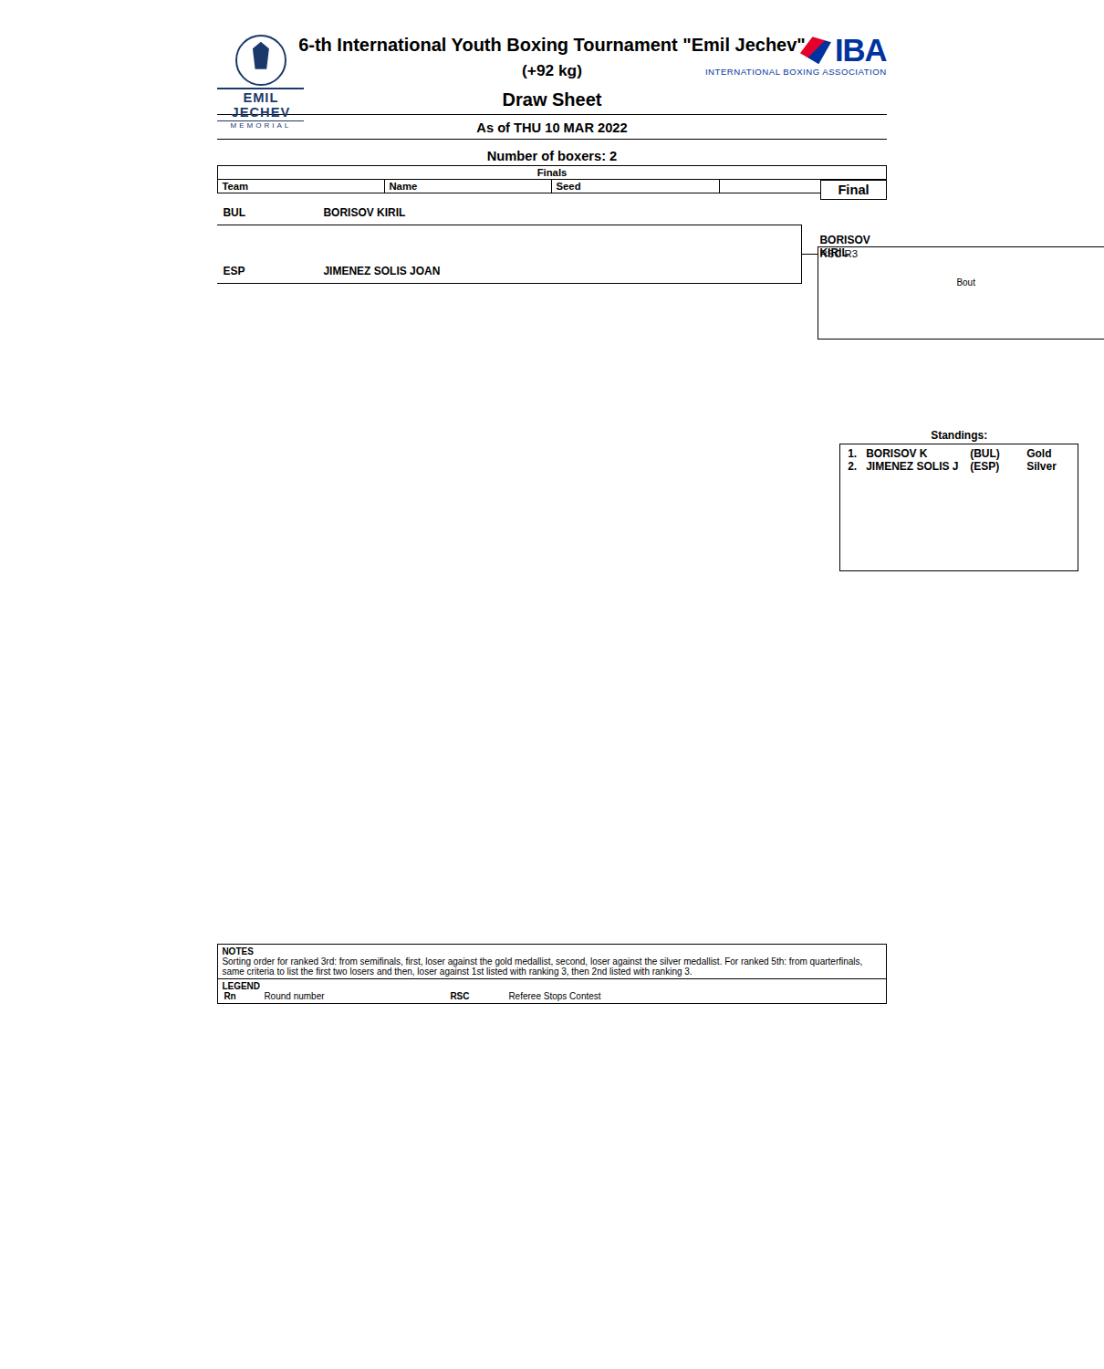EMIL JECHEV
MEMORIAL
IBA
INTERNATIONAL BOXING ASSOCIATION
6-th International Youth Boxing Tournament "Emil Jechev"
(+92 kg)
Draw Sheet
As of THU 10 MAR 2022
Final
Number of boxers: 2
| Finals |
| Team | Name | Seed | |
BULBORISOV KIRIL
ESPJIMENEZ SOLIS JOAN
BORISOV KIRIL
RSC R3
Bout
Standings:
| 1. | BORISOV K | (BUL) | Gold |
| 2. | JIMENEZ SOLIS J | (ESP) | Silver |
NOTES
Sorting order for ranked 3rd: from semifinals, first, loser against the gold medallist, second, loser against the silver medallist. For ranked 5th: from quarterfinals, same criteria to list the first two losers and then, loser against 1st listed with ranking 3, then 2nd listed with ranking 3.
LEGEND
| Rn | Round number | RSC | Referee Stops Contest |